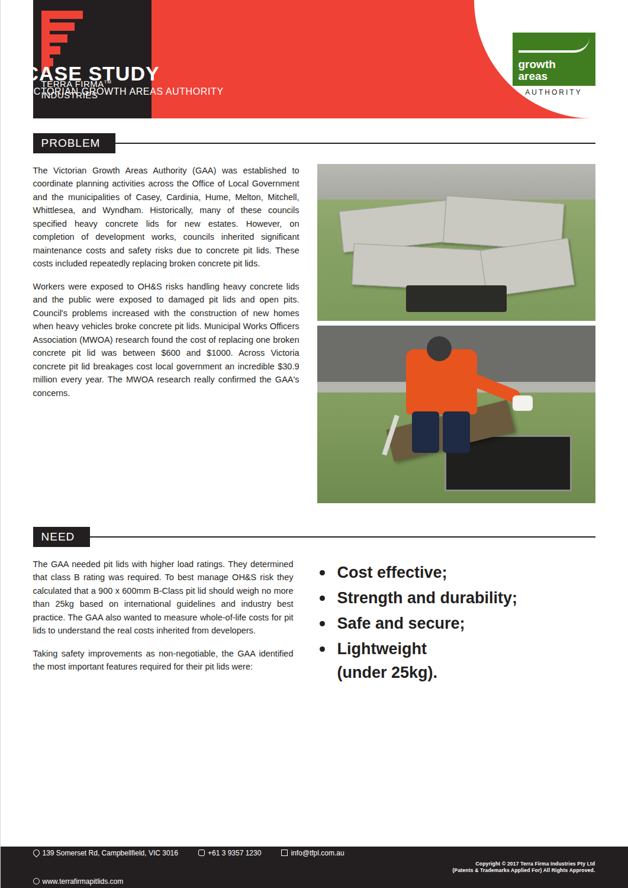TERRA FIRMATM
INDUSTRIES
CASE STUDY
VICTORIAN GROWTH AREAS AUTHORITY
growth
areas
AUTHORITY
PROBLEM
The Victorian Growth Areas Authority (GAA) was established to coordinate planning activities across the Office of Local Government and the municipalities of Casey, Cardinia, Hume, Melton, Mitchell, Whittlesea, and Wyndham. Historically, many of these councils specified heavy concrete lids for new estates. However, on completion of development works, councils inherited significant maintenance costs and safety risks due to concrete pit lids. These costs included repeatedly replacing broken concrete pit lids.
Workers were exposed to OH&S risks handling heavy concrete lids and the public were exposed to damaged pit lids and open pits. Council's problems increased with the construction of new homes when heavy vehicles broke concrete pit lids. Municipal Works Officers Association (MWOA) research found the cost of replacing one broken concrete pit lid was between $600 and $1000. Across Victoria concrete pit lid breakages cost local government an incredible $30.9 million every year. The MWOA research really confirmed the GAA's concerns.
NEED
The GAA needed pit lids with higher load ratings. They determined that class B rating was required. To best manage OH&S risk they calculated that a 900 x 600mm B-Class pit lid should weigh no more than 25kg based on international guidelines and industry best practice. The GAA also wanted to measure whole-of-life costs for pit lids to understand the real costs inherited from developers.
Taking safety improvements as non-negotiable, the GAA identified the most important features required for their pit lids were:
Cost effective;
Strength and durability;
Safe and secure;
Lightweight
(under 25kg).
139 Somerset Rd, Campbellfield, VIC 3016 +61 3 9357 1230 info@tfpl.com.au www.terrafirmapitlids.com
Copyright © 2017 Terra Firma Industries Pty Ltd
(Patents & Trademarks Applied For) All Rights Approved.